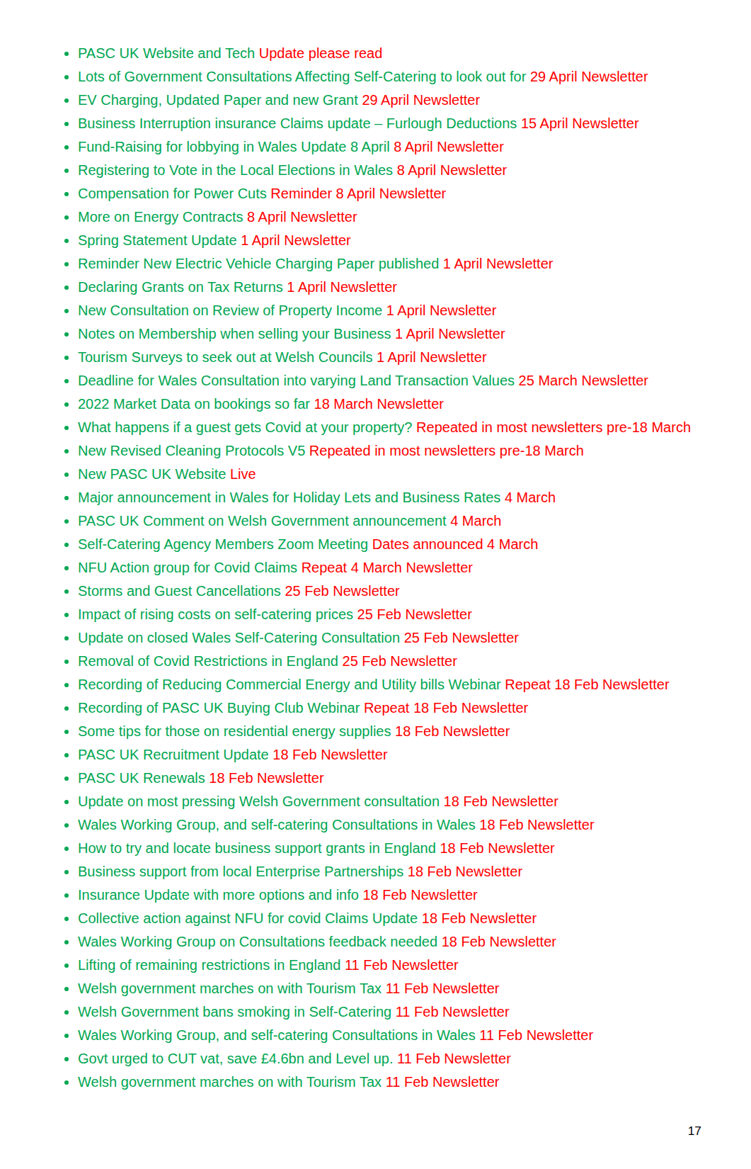PASC UK Website and Tech Update please read
Lots of Government Consultations Affecting Self-Catering to look out for 29 April Newsletter
EV Charging, Updated Paper and new Grant 29 April Newsletter
Business Interruption insurance Claims update – Furlough Deductions 15 April Newsletter
Fund-Raising for lobbying in Wales Update 8 April 8 April Newsletter
Registering to Vote in the Local Elections in Wales 8 April Newsletter
Compensation for Power Cuts Reminder 8 April Newsletter
More on Energy Contracts 8 April Newsletter
Spring Statement Update 1 April Newsletter
Reminder New Electric Vehicle Charging Paper published 1 April Newsletter
Declaring Grants on Tax Returns 1 April Newsletter
New Consultation on Review of Property Income 1 April Newsletter
Notes on Membership when selling your Business 1 April Newsletter
Tourism Surveys to seek out at Welsh Councils 1 April Newsletter
Deadline for Wales Consultation into varying Land Transaction Values 25 March Newsletter
2022 Market Data on bookings so far 18 March Newsletter
What happens if a guest gets Covid at your property? Repeated in most newsletters pre-18 March
New Revised Cleaning Protocols V5 Repeated in most newsletters pre-18 March
New PASC UK Website Live
Major announcement in Wales for Holiday Lets and Business Rates 4 March
PASC UK Comment on Welsh Government announcement 4 March
Self-Catering Agency Members Zoom Meeting Dates announced 4 March
NFU Action group for Covid Claims Repeat 4 March Newsletter
Storms and Guest Cancellations 25 Feb Newsletter
Impact of rising costs on self-catering prices 25 Feb Newsletter
Update on closed Wales Self-Catering Consultation 25 Feb Newsletter
Removal of Covid Restrictions in England 25 Feb Newsletter
Recording of Reducing Commercial Energy and Utility bills Webinar Repeat 18 Feb Newsletter
Recording of PASC UK Buying Club Webinar Repeat 18 Feb Newsletter
Some tips for those on residential energy supplies 18 Feb Newsletter
PASC UK Recruitment Update 18 Feb Newsletter
PASC UK Renewals 18 Feb Newsletter
Update on most pressing Welsh Government consultation 18 Feb Newsletter
Wales Working Group, and self-catering Consultations in Wales 18 Feb Newsletter
How to try and locate business support grants in England 18 Feb Newsletter
Business support from local Enterprise Partnerships 18 Feb Newsletter
Insurance Update with more options and info 18 Feb Newsletter
Collective action against NFU for covid Claims Update 18 Feb Newsletter
Wales Working Group on Consultations feedback needed 18 Feb Newsletter
Lifting of remaining restrictions in England 11 Feb Newsletter
Welsh government marches on with Tourism Tax 11 Feb Newsletter
Welsh Government bans smoking in Self-Catering 11 Feb Newsletter
Wales Working Group, and self-catering Consultations in Wales 11 Feb Newsletter
Govt urged to CUT vat, save £4.6bn and Level up. 11 Feb Newsletter
Welsh government marches on with Tourism Tax 11 Feb Newsletter
17